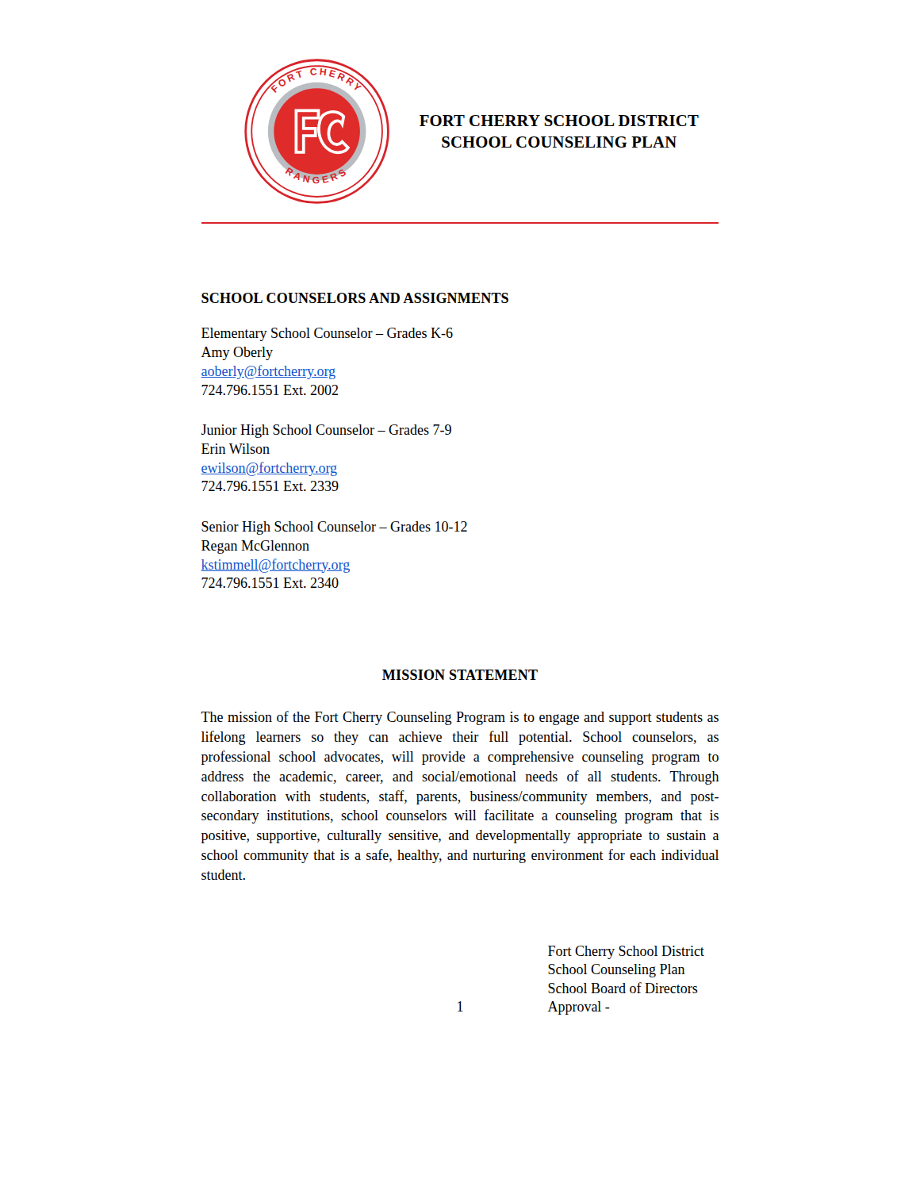FORT CHERRY RANGERS
FORT CHERRY SCHOOL DISTRICT
SCHOOL COUNSELING PLAN
SCHOOL COUNSELORS AND ASSIGNMENTS
Elementary School Counselor – Grades K-6
Amy Oberly
aoberly@fortcherry.org
724.796.1551 Ext. 2002
Junior High School Counselor – Grades 7-9
Erin Wilson
ewilson@fortcherry.org
724.796.1551 Ext. 2339
Senior High School Counselor – Grades 10-12
Regan McGlennon
kstimmell@fortcherry.org
724.796.1551 Ext. 2340
MISSION STATEMENT
The mission of the Fort Cherry Counseling Program is to engage and support students as lifelong learners so they can achieve their full potential. School counselors, as professional school advocates, will provide a comprehensive counseling program to address the academic, career, and social/emotional needs of all students. Through collaboration with students, staff, parents, business/community members, and post-secondary institutions, school counselors will facilitate a counseling program that is positive, supportive, culturally sensitive, and developmentally appropriate to sustain a school community that is a safe, healthy, and nurturing environment for each individual student.
Fort Cherry School District School Counseling Plan
School Board of Directors Approval -
1